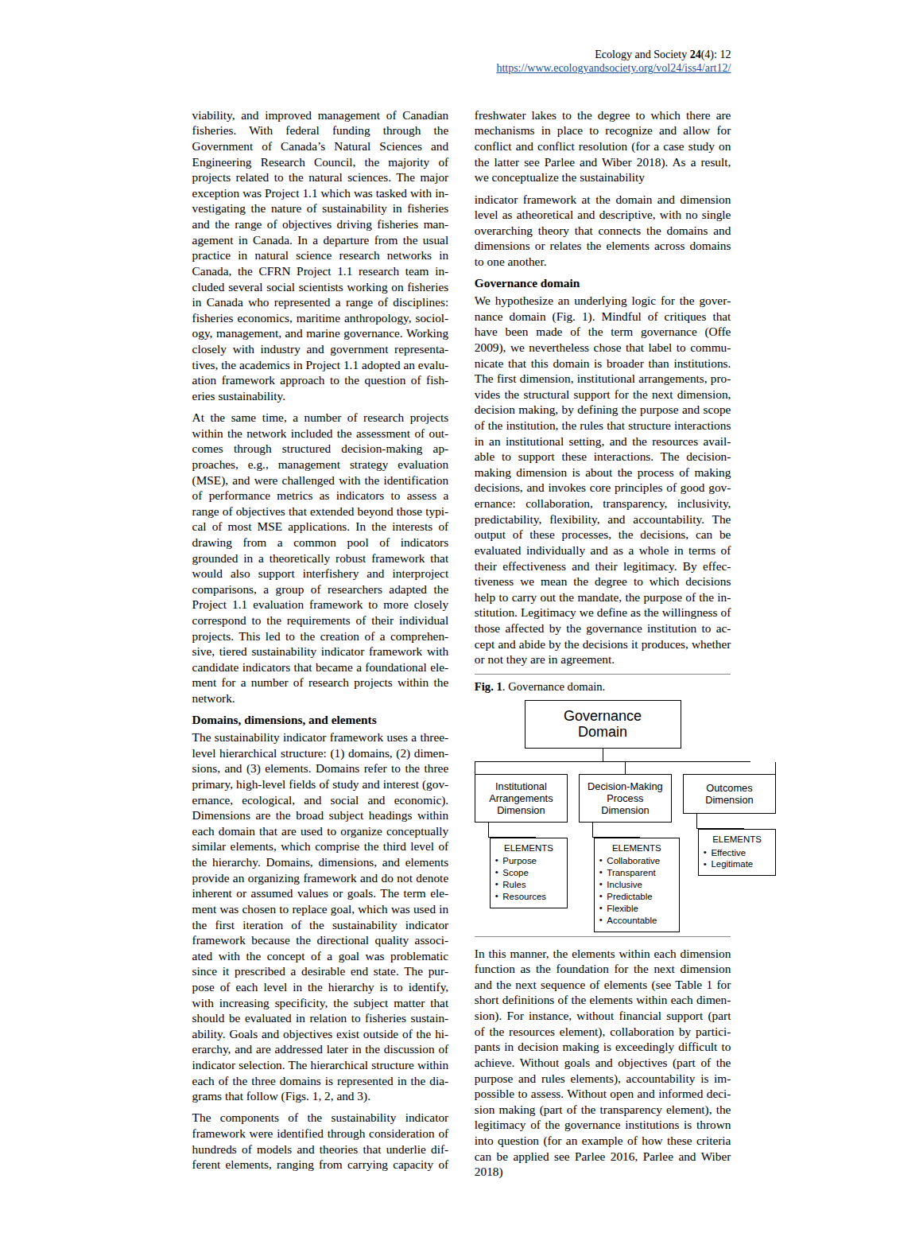Ecology and Society 24(4): 12
https://www.ecologyandsociety.org/vol24/iss4/art12/
viability, and improved management of Canadian fisheries. With federal funding through the Government of Canada’s Natural Sciences and Engineering Research Council, the majority of projects related to the natural sciences. The major exception was Project 1.1 which was tasked with investigating the nature of sustainability in fisheries and the range of objectives driving fisheries management in Canada. In a departure from the usual practice in natural science research networks in Canada, the CFRN Project 1.1 research team included several social scientists working on fisheries in Canada who represented a range of disciplines: fisheries economics, maritime anthropology, sociology, management, and marine governance. Working closely with industry and government representatives, the academics in Project 1.1 adopted an evaluation framework approach to the question of fisheries sustainability.
At the same time, a number of research projects within the network included the assessment of outcomes through structured decision-making approaches, e.g., management strategy evaluation (MSE), and were challenged with the identification of performance metrics as indicators to assess a range of objectives that extended beyond those typical of most MSE applications. In the interests of drawing from a common pool of indicators grounded in a theoretically robust framework that would also support interfishery and interproject comparisons, a group of researchers adapted the Project 1.1 evaluation framework to more closely correspond to the requirements of their individual projects. This led to the creation of a comprehensive, tiered sustainability indicator framework with candidate indicators that became a foundational element for a number of research projects within the network.
Domains, dimensions, and elements
The sustainability indicator framework uses a three-level hierarchical structure: (1) domains, (2) dimensions, and (3) elements. Domains refer to the three primary, high-level fields of study and interest (governance, ecological, and social and economic). Dimensions are the broad subject headings within each domain that are used to organize conceptually similar elements, which comprise the third level of the hierarchy. Domains, dimensions, and elements provide an organizing framework and do not denote inherent or assumed values or goals. The term element was chosen to replace goal, which was used in the first iteration of the sustainability indicator framework because the directional quality associated with the concept of a goal was problematic since it prescribed a desirable end state. The purpose of each level in the hierarchy is to identify, with increasing specificity, the subject matter that should be evaluated in relation to fisheries sustainability. Goals and objectives exist outside of the hierarchy, and are addressed later in the discussion of indicator selection. The hierarchical structure within each of the three domains is represented in the diagrams that follow (Figs. 1, 2, and 3).
The components of the sustainability indicator framework were identified through consideration of hundreds of models and theories that underlie different elements, ranging from carrying capacity of freshwater lakes to the degree to which there are mechanisms in place to recognize and allow for conflict and conflict resolution (for a case study on the latter see Parlee and Wiber 2018). As a result, we conceptualize the sustainability
indicator framework at the domain and dimension level as atheoretical and descriptive, with no single overarching theory that connects the domains and dimensions or relates the elements across domains to one another.
Governance domain
We hypothesize an underlying logic for the governance domain (Fig. 1). Mindful of critiques that have been made of the term governance (Offe 2009), we nevertheless chose that label to communicate that this domain is broader than institutions. The first dimension, institutional arrangements, provides the structural support for the next dimension, decision making, by defining the purpose and scope of the institution, the rules that structure interactions in an institutional setting, and the resources available to support these interactions. The decision-making dimension is about the process of making decisions, and invokes core principles of good governance: collaboration, transparency, inclusivity, predictability, flexibility, and accountability. The output of these processes, the decisions, can be evaluated individually and as a whole in terms of their effectiveness and their legitimacy. By effectiveness we mean the degree to which decisions help to carry out the mandate, the purpose of the institution. Legitimacy we define as the willingness of those affected by the governance institution to accept and abide by the decisions it produces, whether or not they are in agreement.
Fig. 1. Governance domain.
Governance
Domain
Institutional
Arrangements
Dimension
ELEMENTS
Purpose
Scope
Rules
Resources
Decision-Making
Process
Dimension
ELEMENTS
Collaborative
Transparent
Inclusive
Predictable
Flexible
Accountable
Outcomes
Dimension
ELEMENTS
Effective
Legitimate
In this manner, the elements within each dimension function as the foundation for the next dimension and the next sequence of elements (see Table 1 for short definitions of the elements within each dimension). For instance, without financial support (part of the resources element), collaboration by participants in decision making is exceedingly difficult to achieve. Without goals and objectives (part of the purpose and rules elements), accountability is impossible to assess. Without open and informed decision making (part of the transparency element), the legitimacy of the governance institutions is thrown into question (for an example of how these criteria can be applied see Parlee 2016, Parlee and Wiber 2018)